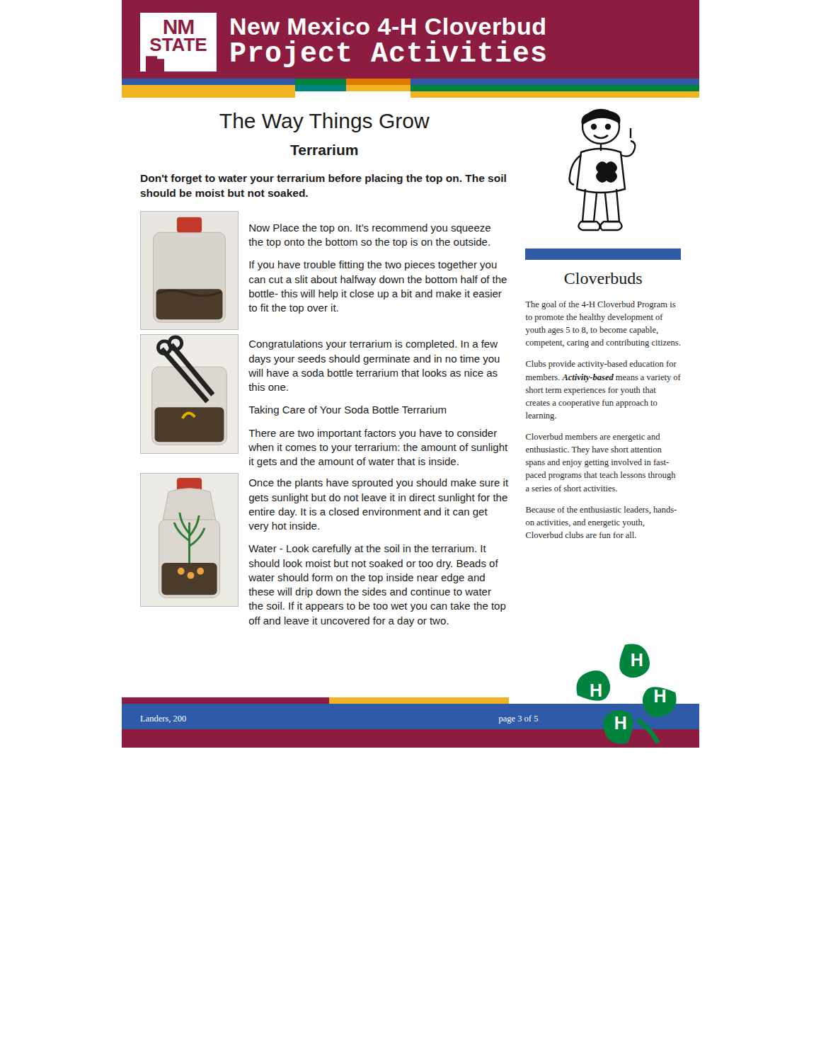NM STATE
New Mexico 4-H Cloverbud
Project Activities
The Way Things Grow
Terrarium
Don't forget to water your terrarium before placing the top on. The soil should be moist but not soaked.
Now Place the top on. It’s recommend you squeeze the top onto the bottom so the top is on the outside.
If you have trouble fitting the two pieces together you can cut a slit about halfway down the bottom half of the bottle- this will help it close up a bit and make it easier to fit the top over it.
Congratulations your terrarium is completed. In a few days your seeds should germinate and in no time you will have a soda bottle terrarium that looks as nice as this one.
Taking Care of Your Soda Bottle Terrarium
There are two important factors you have to consider when it comes to your terrarium: the amount of sunlight it gets and the amount of water that is inside.
Once the plants have sprouted you should make sure it gets sunlight but do not leave it in direct sunlight for the entire day. It is a closed environment and it can get very hot inside.
Water - Look carefully at the soil in the terrarium. It should look moist but not soaked or too dry. Beads of water should form on the top inside near edge and these will drip down the sides and continue to water the soil. If it appears to be too wet you can take the top off and leave it uncovered for a day or two.
Cloverbuds
The goal of the 4-H Cloverbud Program is to promote the healthy development of youth ages 5 to 8, to become capable, competent, caring and contributing citizens.
Clubs provide activity-based education for members. Activity-based means a variety of short term experiences for youth that creates a cooperative fun approach to learning.
Cloverbud members are energetic and enthusiastic. They have short attention spans and enjoy getting involved in fast-paced programs that teach lessons through a series of short activities.
Because of the enthusiastic leaders, hands-on activities, and energetic youth, Cloverbud clubs are fun for all.
Landers, 200
page 3 of 5